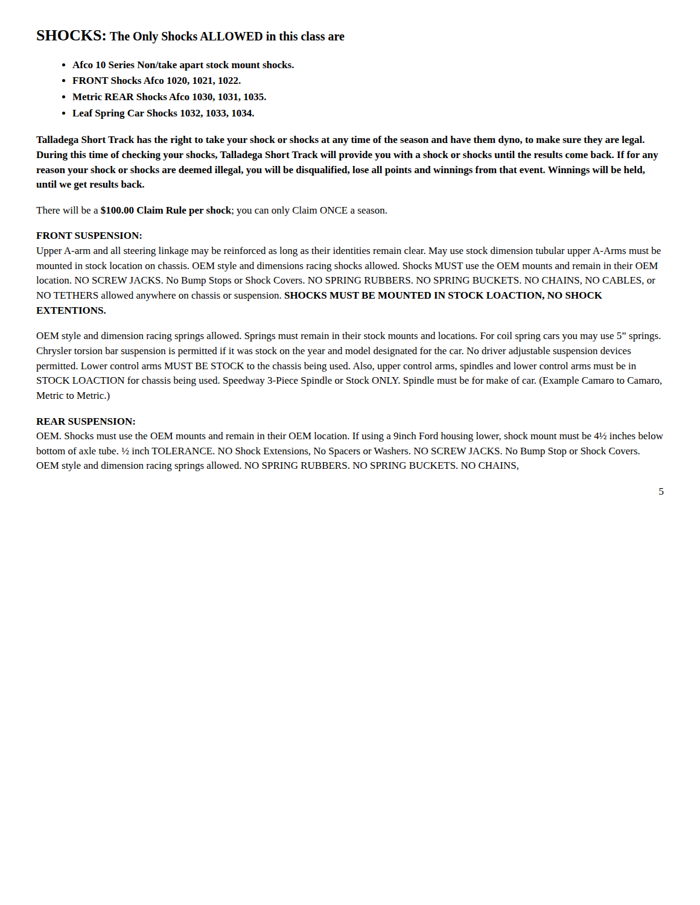SHOCKS: The Only Shocks ALLOWED in this class are
Afco 10 Series Non/take apart stock mount shocks.
FRONT Shocks Afco 1020, 1021, 1022.
Metric REAR Shocks Afco 1030, 1031, 1035.
Leaf Spring Car Shocks 1032, 1033, 1034.
Talladega Short Track has the right to take your shock or shocks at any time of the season and have them dyno, to make sure they are legal. During this time of checking your shocks, Talladega Short Track will provide you with a shock or shocks until the results come back. If for any reason your shock or shocks are deemed illegal, you will be disqualified, lose all points and winnings from that event. Winnings will be held, until we get results back.
There will be a $100.00 Claim Rule per shock; you can only Claim ONCE a season.
FRONT SUSPENSION:
Upper A-arm and all steering linkage may be reinforced as long as their identities remain clear. May use stock dimension tubular upper A-Arms must be mounted in stock location on chassis. OEM style and dimensions racing shocks allowed. Shocks MUST use the OEM mounts and remain in their OEM location. NO SCREW JACKS. No Bump Stops or Shock Covers. NO SPRING RUBBERS. NO SPRING BUCKETS. NO CHAINS, NO CABLES, or NO TETHERS allowed anywhere on chassis or suspension. SHOCKS MUST BE MOUNTED IN STOCK LOACTION, NO SHOCK EXTENTIONS.
OEM style and dimension racing springs allowed. Springs must remain in their stock mounts and locations. For coil spring cars you may use 5” springs. Chrysler torsion bar suspension is permitted if it was stock on the year and model designated for the car. No driver adjustable suspension devices permitted. Lower control arms MUST BE STOCK to the chassis being used. Also, upper control arms, spindles and lower control arms must be in STOCK LOACTION for chassis being used. Speedway 3-Piece Spindle or Stock ONLY. Spindle must be for make of car. (Example Camaro to Camaro, Metric to Metric.)
REAR SUSPENSION:
OEM. Shocks must use the OEM mounts and remain in their OEM location. If using a 9inch Ford housing lower, shock mount must be 4½ inches below bottom of axle tube. ½ inch TOLERANCE. NO Shock Extensions, No Spacers or Washers. NO SCREW JACKS. No Bump Stop or Shock Covers. OEM style and dimension racing springs allowed. NO SPRING RUBBERS. NO SPRING BUCKETS. NO CHAINS,
5